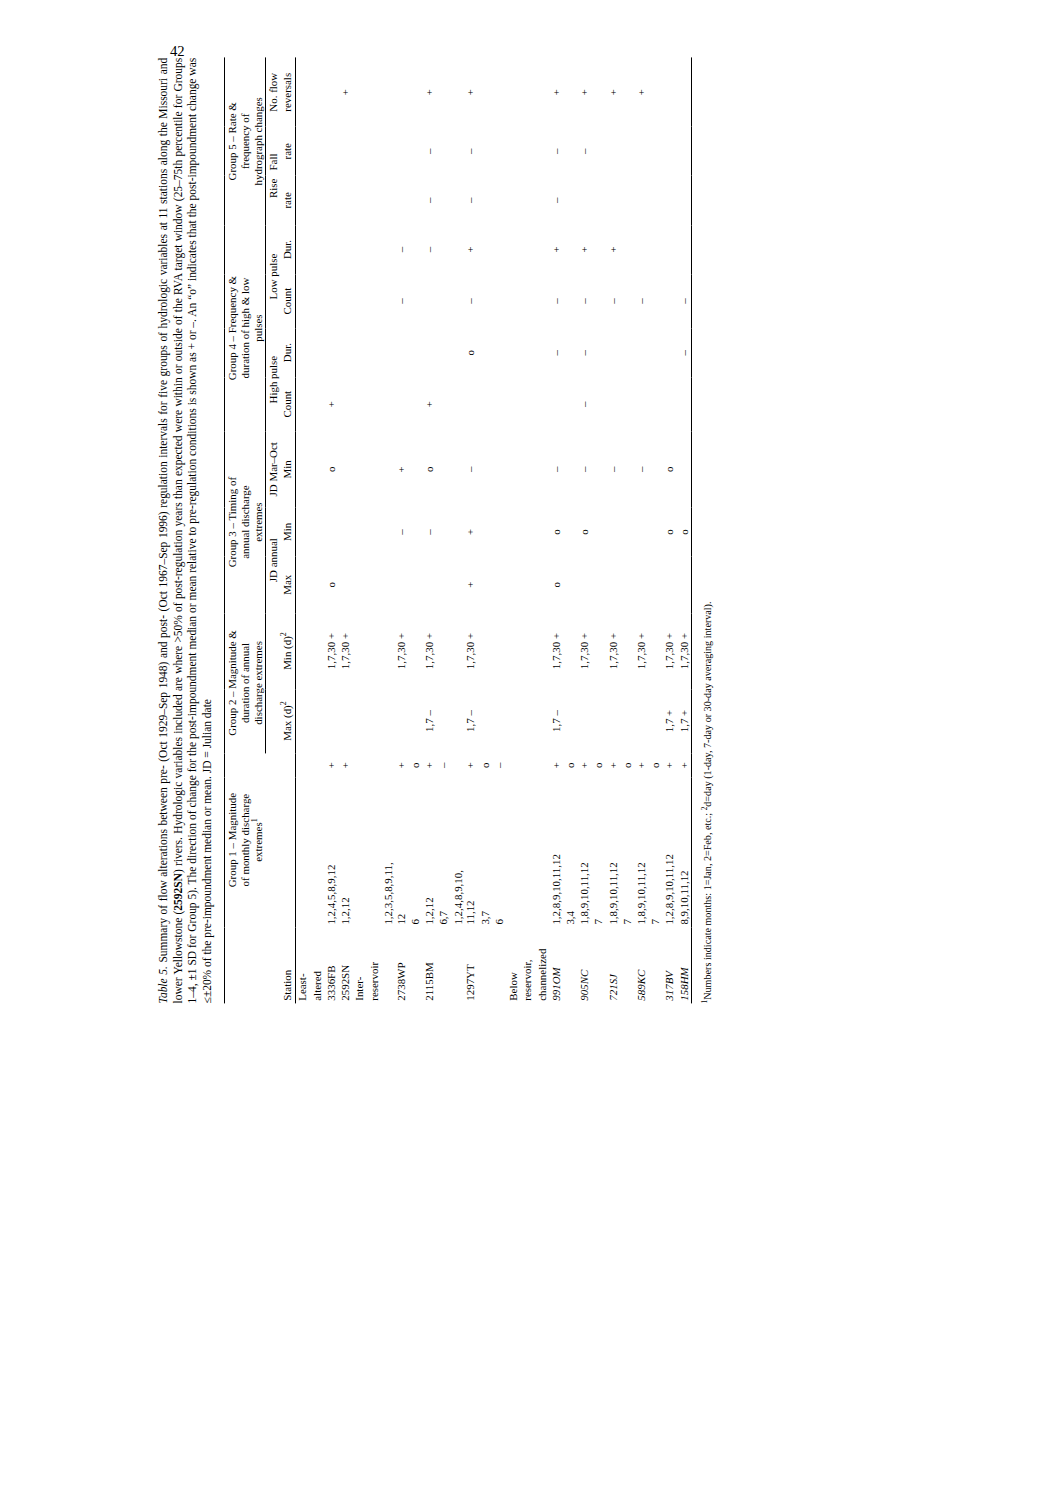42
Table 5. Summary of flow alterations between pre- (Oct 1929–Sep 1948) and post- (Oct 1967–Sep 1996) regulation intervals for five groups of hydrologic variables at 11 stations along the Missouri and lower Yellowstone (2592SN) rivers. Hydrologic variables included are where >50% of post-regulation years than expected were within or outside of the RVA target window (25–75th percentile for Groups 1–4, ±1 SD for Group 5). The direction of change for the post-impoundment median or mean relative to pre-regulation conditions is shown as + or –. An “o” indicates that the post-impoundment change was ≤±20% of the pre-impoundment median or mean. JD = Julian date
| | Group 1 – Magnitude of monthly discharge extremes 1 | Group 2 – Magnitude & duration of annual discharge extremes | Group 3 – Timing of annual discharge extremes | Group 4 – Frequency & duration of high & low pulses | Group 5 – Rate & frequency of hydrograph changes |
| --- | --- | --- | --- | --- | --- |
| | | | | JD annual | JD Mar–Oct | High pulse | Low pulse | Rise Fall | No. flow |
| Station | | | Max (d) 2 | Min (d) 2 | Max | Min | Min | Count | Dur. | Count | Dur. | rate | rate | reversals |
| Least- | | | | | | | | | | | | | | |
| altered | | | | | | | | | | | | | | |
| 3336FB | 1,2,4,5,8,9,12 | + | | 1,7,30 + | o | | o | + | | | | | | |
| 2592SN | 1,2,12 | + | | 1,7,30 + | | | | | | | | | | + |
| Inter- | | | | | | | | | | | | | | |
| reservoir | | | | | | | | | | | | | | |
| 2738WP | 1,2,3,5,8,9,11, 12 | + | | 1,7,30 + | | – | + | | | – | – | | | |
| | 6 | o | | | | | | | | | | | | |
| 2115BM | 1,2,12 | + | 1,7 – | 1,7,30 + | | – | o | + | | | – | – | – | + |
| | 6,7 | – | | | | | | | | | | | | |
| 1297YT | 1,2,4,8,9,10, 11,12 | + | 1,7 – | 1,7,30 + | + | + | – | | o | – | + | – | – | + |
| | 3,7 | o | | | | | | | | | | | | |
| | 6 | – | | | | | | | | | | | | |
| Below | | | | | | | | | | | | | | |
| reservoir, | | | | | | | | | | | | | | |
| channelized | | | | | | | | | | | | | | |
| 991OM | 1,2,8,9,10,11,12 | + | 1,7 – | 1,7,30 + | o | o | – | | – | – | + | – | – | + |
| | 3,4 | o | | | | | | | | | | | | |
| 905NC | 1,8,9,10,11,12 | + | | 1,7,30 + | | o | – | – | – | – | + | | – | + |
| | 7 | o | | | | | | | | | | | | |
| 721SJ | 1,8,9,10,11,12 | + | | 1,7,30 + | | | – | | | – | + | | | + |
| | 7 | o | | | | | | | | | | | | |
| 589KC | 1,8,9,10,11,12 | + | | 1,7,30 + | | | – | | | – | | | | + |
| | 7 | o | | | | | | | | | | | | |
| 317BV | 1,2,8,9,10,11,12 | + | 1,7 + | 1,7,30 + | | o | o | | | | | | | |
| 158HM | 8,9,10,11,12 | + | 1,7 + | 1,7,30 + | | o | | | – | – | | | | |
1Numbers indicate months: 1=Jan, 2=Feb, etc.; 2d=day (1-day, 7-day or 30-day averaging interval).